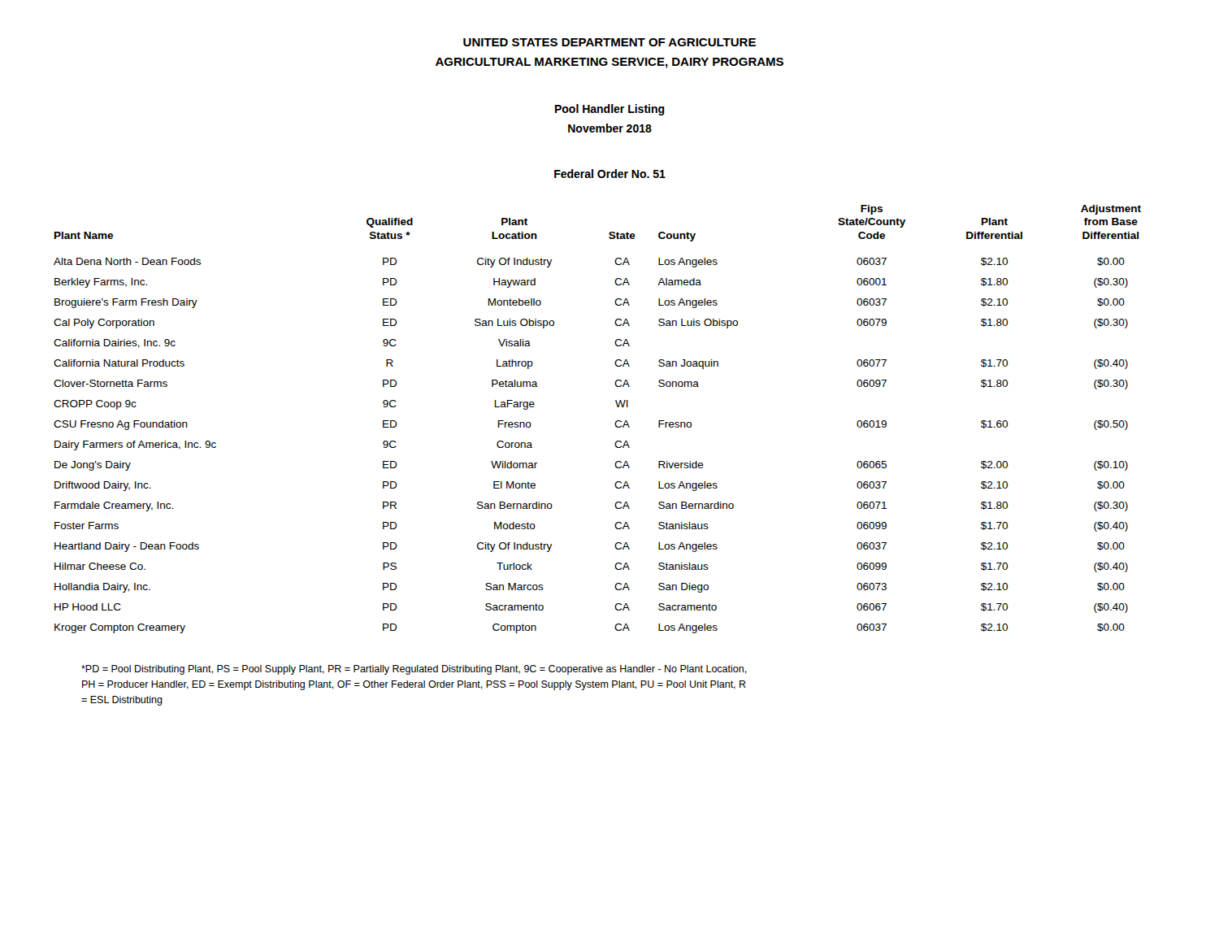UNITED STATES DEPARTMENT OF AGRICULTURE
AGRICULTURAL MARKETING SERVICE, DAIRY PROGRAMS
Pool Handler Listing
November 2018
Federal Order No. 51
| Plant Name | Qualified Status * | Plant Location | State | County | Fips State/County Code | Plant Differential | Adjustment from Base Differential |
| --- | --- | --- | --- | --- | --- | --- | --- |
| Alta Dena North - Dean Foods | PD | City Of Industry | CA | Los Angeles | 06037 | $2.10 | $0.00 |
| Berkley Farms, Inc. | PD | Hayward | CA | Alameda | 06001 | $1.80 | ($0.30) |
| Broguiere's Farm Fresh Dairy | ED | Montebello | CA | Los Angeles | 06037 | $2.10 | $0.00 |
| Cal Poly Corporation | ED | San Luis Obispo | CA | San Luis Obispo | 06079 | $1.80 | ($0.30) |
| California Dairies, Inc. 9c | 9C | Visalia | CA | | | | |
| California Natural Products | R | Lathrop | CA | San Joaquin | 06077 | $1.70 | ($0.40) |
| Clover-Stornetta Farms | PD | Petaluma | CA | Sonoma | 06097 | $1.80 | ($0.30) |
| CROPP Coop 9c | 9C | LaFarge | WI | | | | |
| CSU Fresno Ag Foundation | ED | Fresno | CA | Fresno | 06019 | $1.60 | ($0.50) |
| Dairy Farmers of America, Inc. 9c | 9C | Corona | CA | | | | |
| De Jong's Dairy | ED | Wildomar | CA | Riverside | 06065 | $2.00 | ($0.10) |
| Driftwood Dairy, Inc. | PD | El Monte | CA | Los Angeles | 06037 | $2.10 | $0.00 |
| Farmdale Creamery, Inc. | PR | San Bernardino | CA | San Bernardino | 06071 | $1.80 | ($0.30) |
| Foster Farms | PD | Modesto | CA | Stanislaus | 06099 | $1.70 | ($0.40) |
| Heartland Dairy - Dean Foods | PD | City Of Industry | CA | Los Angeles | 06037 | $2.10 | $0.00 |
| Hilmar Cheese Co. | PS | Turlock | CA | Stanislaus | 06099 | $1.70 | ($0.40) |
| Hollandia Dairy, Inc. | PD | San Marcos | CA | San Diego | 06073 | $2.10 | $0.00 |
| HP Hood LLC | PD | Sacramento | CA | Sacramento | 06067 | $1.70 | ($0.40) |
| Kroger Compton Creamery | PD | Compton | CA | Los Angeles | 06037 | $2.10 | $0.00 |
*PD = Pool Distributing Plant, PS = Pool Supply Plant, PR = Partially Regulated Distributing Plant, 9C = Cooperative as Handler - No Plant Location,
PH = Producer Handler, ED = Exempt Distributing Plant, OF = Other Federal Order Plant, PSS = Pool Supply System Plant, PU = Pool Unit Plant, R
= ESL Distributing